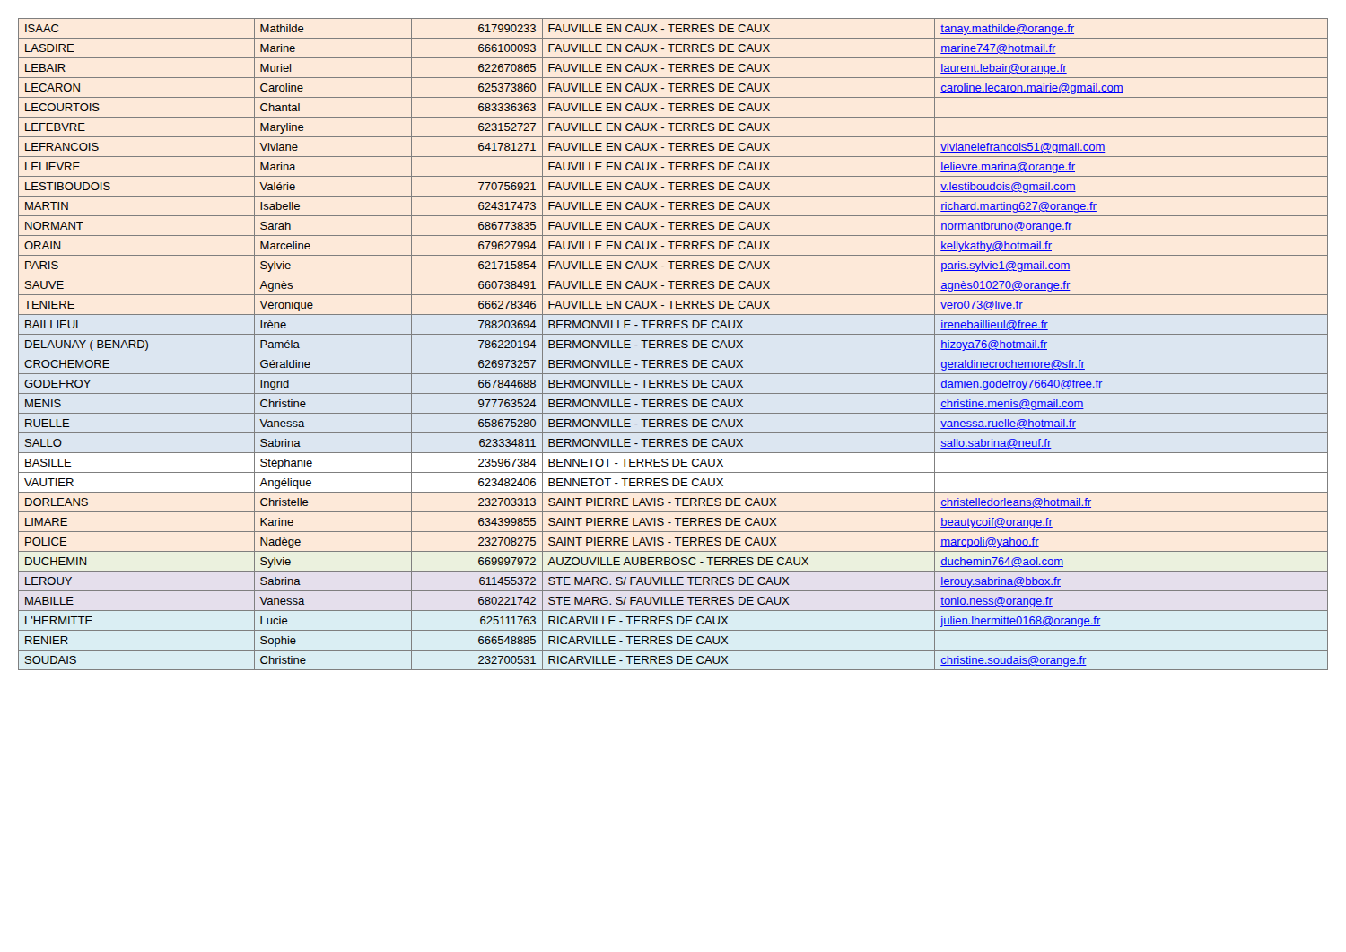| ISAAC | Mathilde | 617990233 | FAUVILLE EN CAUX - TERRES DE CAUX | tanay.mathilde@orange.fr |
| LASDIRE | Marine | 666100093 | FAUVILLE EN CAUX - TERRES DE CAUX | marine747@hotmail.fr |
| LEBAIR | Muriel | 622670865 | FAUVILLE EN CAUX - TERRES DE CAUX | laurent.lebair@orange.fr |
| LECARON | Caroline | 625373860 | FAUVILLE EN CAUX - TERRES DE CAUX | caroline.lecaron.mairie@gmail.com |
| LECOURTOIS | Chantal | 683336363 | FAUVILLE EN CAUX - TERRES DE CAUX | |
| LEFEBVRE | Maryline | 623152727 | FAUVILLE EN CAUX - TERRES DE CAUX | |
| LEFRANCOIS | Viviane | 641781271 | FAUVILLE EN CAUX - TERRES DE CAUX | vivianelefrancois51@gmail.com |
| LELIEVRE | Marina | | FAUVILLE EN CAUX - TERRES DE CAUX | lelievre.marina@orange.fr |
| LESTIBOUDOIS | Valérie | 770756921 | FAUVILLE EN CAUX - TERRES DE CAUX | v.lestiboudois@gmail.com |
| MARTIN | Isabelle | 624317473 | FAUVILLE EN CAUX - TERRES DE CAUX | richard.marting627@orange.fr |
| NORMANT | Sarah | 686773835 | FAUVILLE EN CAUX - TERRES DE CAUX | normantbruno@orange.fr |
| ORAIN | Marceline | 679627994 | FAUVILLE EN CAUX - TERRES DE CAUX | kellykathy@hotmail.fr |
| PARIS | Sylvie | 621715854 | FAUVILLE EN CAUX - TERRES DE CAUX | paris.sylvie1@gmail.com |
| SAUVE | Agnès | 660738491 | FAUVILLE EN CAUX - TERRES DE CAUX | agnès010270@orange.fr |
| TENIERE | Véronique | 666278346 | FAUVILLE EN CAUX - TERRES DE CAUX | vero073@live.fr |
| BAILLIEUL | Irène | 788203694 | BERMONVILLE - TERRES DE CAUX | irenebaillieul@free.fr |
| DELAUNAY ( BENARD) | Paméla | 786220194 | BERMONVILLE - TERRES DE CAUX | hizoya76@hotmail.fr |
| CROCHEMORE | Géraldine | 626973257 | BERMONVILLE - TERRES DE CAUX | geraldinecrochemore@sfr.fr |
| GODEFROY | Ingrid | 667844688 | BERMONVILLE - TERRES DE CAUX | damien.godefroy76640@free.fr |
| MENIS | Christine | 977763524 | BERMONVILLE - TERRES DE CAUX | christine.menis@gmail.com |
| RUELLE | Vanessa | 658675280 | BERMONVILLE - TERRES DE CAUX | vanessa.ruelle@hotmail.fr |
| SALLO | Sabrina | 623334811 | BERMONVILLE - TERRES DE CAUX | sallo.sabrina@neuf.fr |
| BASILLE | Stéphanie | 235967384 | BENNETOT - TERRES DE CAUX | |
| VAUTIER | Angélique | 623482406 | BENNETOT - TERRES DE CAUX | |
| DORLEANS | Christelle | 232703313 | SAINT PIERRE LAVIS - TERRES DE CAUX | christelledorleans@hotmail.fr |
| LIMARE | Karine | 634399855 | SAINT PIERRE LAVIS - TERRES DE CAUX | beautycoif@orange.fr |
| POLICE | Nadège | 232708275 | SAINT PIERRE LAVIS - TERRES DE CAUX | marcpoli@yahoo.fr |
| DUCHEMIN | Sylvie | 669997972 | AUZOUVILLE AUBERBOSC - TERRES DE CAUX | duchemin764@aol.com |
| LEROUY | Sabrina | 611455372 | STE MARG. S/ FAUVILLE TERRES DE CAUX | lerouy.sabrina@bbox.fr |
| MABILLE | Vanessa | 680221742 | STE MARG. S/ FAUVILLE TERRES DE CAUX | tonio.ness@orange.fr |
| L'HERMITTE | Lucie | 625111763 | RICARVILLE - TERRES DE CAUX | julien.lhermitte0168@orange.fr |
| RENIER | Sophie | 666548885 | RICARVILLE - TERRES DE CAUX | |
| SOUDAIS | Christine | 232700531 | RICARVILLE - TERRES DE CAUX | christine.soudais@orange.fr |